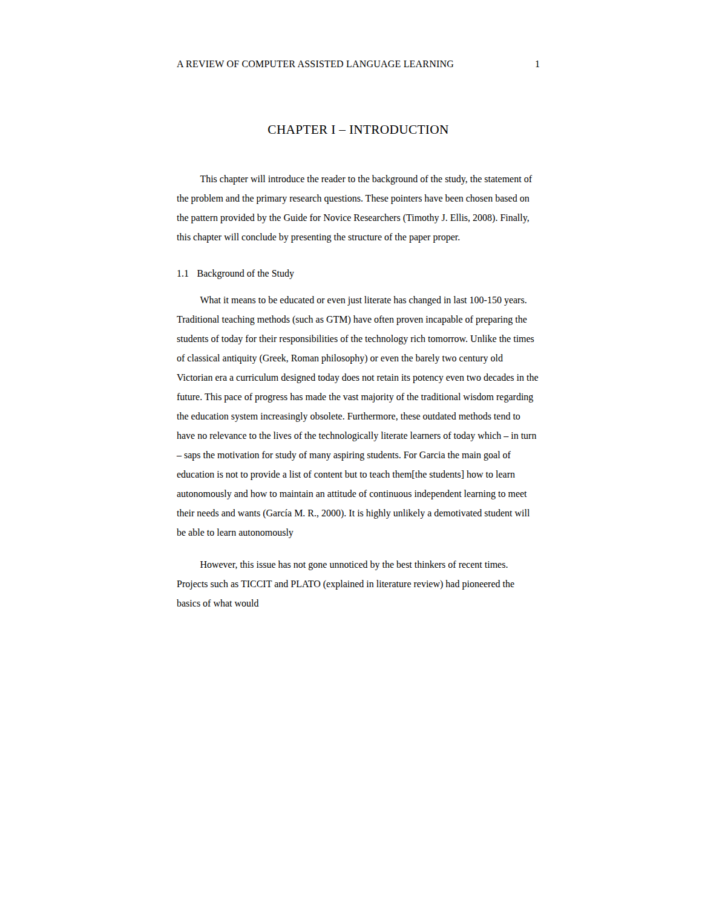A Review of Computer Assisted Language Learning 1
CHAPTER I – INTRODUCTION
This chapter will introduce the reader to the background of the study, the statement of the problem and the primary research questions. These pointers have been chosen based on the pattern provided by the Guide for Novice Researchers (Timothy J. Ellis, 2008). Finally, this chapter will conclude by presenting the structure of the paper proper.
1.1 Background of the Study
What it means to be educated or even just literate has changed in last 100-150 years. Traditional teaching methods (such as GTM) have often proven incapable of preparing the students of today for their responsibilities of the technology rich tomorrow. Unlike the times of classical antiquity (Greek, Roman philosophy) or even the barely two century old Victorian era a curriculum designed today does not retain its potency even two decades in the future. This pace of progress has made the vast majority of the traditional wisdom regarding the education system increasingly obsolete. Furthermore, these outdated methods tend to have no relevance to the lives of the technologically literate learners of today which – in turn – saps the motivation for study of many aspiring students. For Garcia the main goal of education is not to provide a list of content but to teach them[the students] how to learn autonomously and how to maintain an attitude of continuous independent learning to meet their needs and wants (García M. R., 2000). It is highly unlikely a demotivated student will be able to learn autonomously
However, this issue has not gone unnoticed by the best thinkers of recent times. Projects such as TICCIT and PLATO (explained in literature review) had pioneered the basics of what would